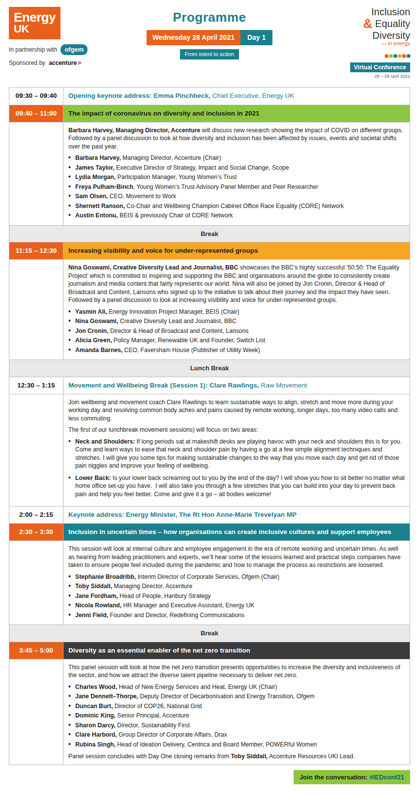Energy UK
In partnership with ofgem
Sponsored by accenture
Programme
Wednesday 28 April 2021
Day 1
From intent to action
Inclusion & Equality Diversity — in energy
●●●●●●
Virtual Conference
28 – 29 April 2021
| 09:30 – 09:40 | Opening keynote address: Emma Pinchbeck , Chief Executive, Energy UK |
| 09:40 – 11:00 | The impact of coronavirus on diversity and inclusion in 2021 |
| | Barbara Harvey, Managing Director, Accenture will discuss new research showing the impact of COVID on different groups. Followed by a panel discussion to look at how diversity and inclusion has been affected by issues, events and societal shifts over the past year. Barbara Harvey, Managing Director, Accenture (Chair) James Taylor, Executive Director of Strategy, Impact and Social Change, Scope Lydia Morgan, Participation Manager, Young Women’s Trust Freya Pulham-Binch , Young Women’s Trust Advisory Panel Member and Peer Researcher Sam Olsen, CEO, Movement to Work Shernett Ranson, Co-Chair and Wellbeing Champion Cabinet Office Race Equality (CORE) Network Austin Entonu, BEIS & previously Chair of CORE Network |
| Break |
| 11:15 – 12:30 | Increasing visibility and voice for under-represented groups |
| | Nina Goswami, Creative Diversity Lead and Journalist, BBC showcases the BBC’s highly successful ’50:50: The Equality Project’ which is committed to inspiring and supporting the BBC and organisations around the globe to consistently create journalism and media content that fairly represents our world. Nina will also be joined by Jon Cronin, Director & Head of Broadcast and Content, Lansons who signed up to the initiative to talk about their journey and the impact they have seen. Followed by a panel discussion to look at increasing visibility and voice for under-represented groups. Yasmin Ali, Energy Innovation Project Manager, BEIS (Chair) Nina Goswami, Creative Diversity Lead and Journalist, BBC Jon Cronin, Director & Head of Broadcast and Content, Lansons Alicia Green, Policy Manager, Renewable UK and Founder, Switch List Amanda Barnes, CEO, Faversham House (Publisher of Utility Week) |
| Lunch Break |
| 12:30 – 1:15 | Movement and Wellbeing Break (Session 1): Clare Rawlings, Raw Movement |
| | Join wellbeing and movement coach Clare Rawlings to learn sustainable ways to align, stretch and move more during your working day and resolving common body aches and pains caused by remote working, longer days, too many video calls and less commuting. The first of our lunchbreak movement sessions) will focus on two areas: Neck and Shoulders: If long periods sat at makeshift desks are playing havoc with your neck and shoulders this is for you. Come and learn ways to ease that neck and shoulder pain by having a go at a few simple alignment techniques and stretches. I will give you some tips for making sustainable changes to the way that you move each day and get rid of those pain niggles and improve your feeling of wellbeing. Lower Back: Is your lower back screaming out to you by the end of the day? I will show you how to sit better no matter what home office set-up you have. I will also take you through a few stretches that you can build into your day to prevent back pain and help you feel better. Come and give it a go – all bodies welcome! |
| 2:00 – 2:15 | Keynote address: Energy Minister, The Rt Hon Anne-Marie Trevelyan MP |
| 2:30 – 3:30 | Inclusion in uncertain times – how organisations can create inclusive cultures and support employees |
| | This session will look at internal culture and employee engagement in the era of remote working and uncertain times. As well as hearing from leading practitioners and experts, we’ll hear some of the lessons learned and practical steps companies have taken to ensure people feel included during the pandemic and how to manage the process as restrictions are loosened. Stephanie Broadribb, Interim Director of Corporate Services, Ofgem (Chair) Toby Siddall, Managing Director, Accenture Jane Fordham, Head of People, Hanbury Strategy Nicola Rowland, HR Manager and Executive Assistant, Energy UK Jenni Field, Founder and Director, Redefining Communications |
| Break |
| 3:45 – 5:00 | Diversity as an essential enabler of the net zero transition |
| | This panel session will look at how the net zero transition presents opportunities to increase the diversity and inclusiveness of the sector, and how we attract the diverse talent pipeline necessary to deliver net zero. Charles Wood, Head of New Energy Services and Heat, Energy UK (Chair) Jane Dennett–Thorpe, Deputy Director of Decarbonisation and Energy Transition, Ofgem Duncan Burt, Director of COP26, National Grid Dominic King, Senior Principal, Accenture Sharon Darcy, Director, Sustainability First Clare Harbord, Group Director of Corporate Affairs, Drax Rubina Singh, Head of Ideation Delivery, Centrica and Board Member, POWERful Women Panel session concludes with Day One closing remarks from Toby Siddall, Accenture Resources UKI Lead. |
Join the conversation: #IEDconf21